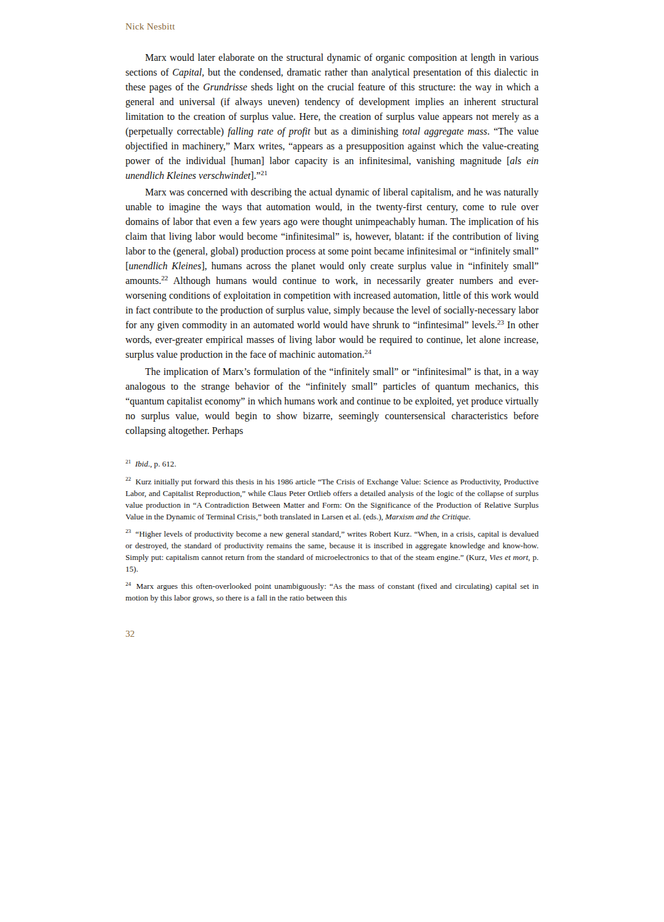Nick Nesbitt
Marx would later elaborate on the structural dynamic of organic composition at length in various sections of Capital, but the condensed, dramatic rather than analytical presentation of this dialectic in these pages of the Grundrisse sheds light on the crucial feature of this structure: the way in which a general and universal (if always uneven) tendency of development implies an inherent structural limitation to the creation of surplus value. Here, the creation of surplus value appears not merely as a (perpetually correctable) falling rate of profit but as a diminishing total aggregate mass. “The value objectified in machinery,” Marx writes, “appears as a presupposition against which the value-creating power of the individual [human] labor capacity is an infinitesimal, vanishing magnitude [als ein unendlich Kleines verschwindet].”21
Marx was concerned with describing the actual dynamic of liberal capitalism, and he was naturally unable to imagine the ways that automation would, in the twenty-first century, come to rule over domains of labor that even a few years ago were thought unimpeachably human. The implication of his claim that living labor would become “infinitesimal” is, however, blatant: if the contribution of living labor to the (general, global) production process at some point became infinitesimal or “infinitely small” [unendlich Kleines], humans across the planet would only create surplus value in “infinitely small” amounts.22 Although humans would continue to work, in necessarily greater numbers and ever-worsening conditions of exploitation in competition with increased automation, little of this work would in fact contribute to the production of surplus value, simply because the level of socially-necessary labor for any given commodity in an automated world would have shrunk to “infintesimal” levels.23 In other words, ever-greater empirical masses of living labor would be required to continue, let alone increase, surplus value production in the face of machinic automation.24
The implication of Marx’s formulation of the “infinitely small” or “infinitesimal” is that, in a way analogous to the strange behavior of the “infinitely small” particles of quantum mechanics, this “quantum capitalist economy” in which humans work and continue to be exploited, yet produce virtually no surplus value, would begin to show bizarre, seemingly countersensical characteristics before collapsing altogether. Perhaps
21 Ibid., p. 612.
22 Kurz initially put forward this thesis in his 1986 article “The Crisis of Exchange Value: Science as Productivity, Productive Labor, and Capitalist Reproduction,” while Claus Peter Ortlieb offers a detailed analysis of the logic of the collapse of surplus value production in “A Contradiction Between Matter and Form: On the Significance of the Production of Relative Surplus Value in the Dynamic of Terminal Crisis,” both translated in Larsen et al. (eds.), Marxism and the Critique.
23 “Higher levels of productivity become a new general standard,” writes Robert Kurz. “When, in a crisis, capital is devalued or destroyed, the standard of productivity remains the same, because it is inscribed in aggregate knowledge and know-how. Simply put: capitalism cannot return from the standard of microelectronics to that of the steam engine.” (Kurz, Vies et mort, p. 15).
24 Marx argues this often-overlooked point unambiguously: “As the mass of constant (fixed and circulating) capital set in motion by this labor grows, so there is a fall in the ratio between this
32